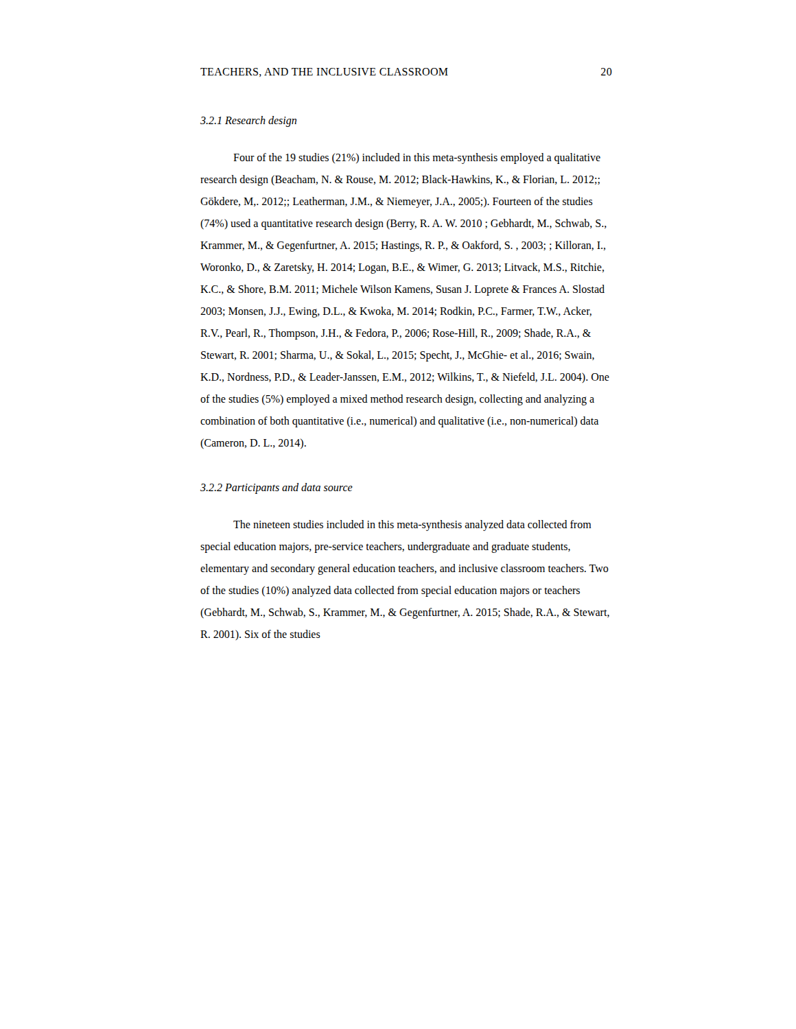Teachers, and the Inclusive Classroom 20
3.2.1 Research design
Four of the 19 studies (21%) included in this meta-synthesis employed a qualitative research design (Beacham, N. & Rouse, M. 2012; Black-Hawkins, K., & Florian, L. 2012;; Gökdere, M,. 2012;; Leatherman, J.M., & Niemeyer, J.A., 2005;). Fourteen of the studies (74%) used a quantitative research design (Berry, R. A. W. 2010 ; Gebhardt, M., Schwab, S., Krammer, M., & Gegenfurtner, A. 2015; Hastings, R. P., & Oakford, S. , 2003; ; Killoran, I., Woronko, D., & Zaretsky, H. 2014; Logan, B.E., & Wimer, G. 2013; Litvack, M.S., Ritchie, K.C., & Shore, B.M. 2011; Michele Wilson Kamens, Susan J. Loprete & Frances A. Slostad 2003; Monsen, J.J., Ewing, D.L., & Kwoka, M. 2014; Rodkin, P.C., Farmer, T.W., Acker, R.V., Pearl, R., Thompson, J.H., & Fedora, P., 2006; Rose-Hill, R., 2009; Shade, R.A., & Stewart, R. 2001; Sharma, U., & Sokal, L., 2015; Specht, J., McGhie- et al., 2016; Swain, K.D., Nordness, P.D., & Leader-Janssen, E.M., 2012; Wilkins, T., & Niefeld, J.L. 2004). One of the studies (5%) employed a mixed method research design, collecting and analyzing a combination of both quantitative (i.e., numerical) and qualitative (i.e., non-numerical) data (Cameron, D. L., 2014).
3.2.2 Participants and data source
The nineteen studies included in this meta-synthesis analyzed data collected from special education majors, pre-service teachers, undergraduate and graduate students, elementary and secondary general education teachers, and inclusive classroom teachers. Two of the studies (10%) analyzed data collected from special education majors or teachers (Gebhardt, M., Schwab, S., Krammer, M., & Gegenfurtner, A. 2015; Shade, R.A., & Stewart, R. 2001). Six of the studies